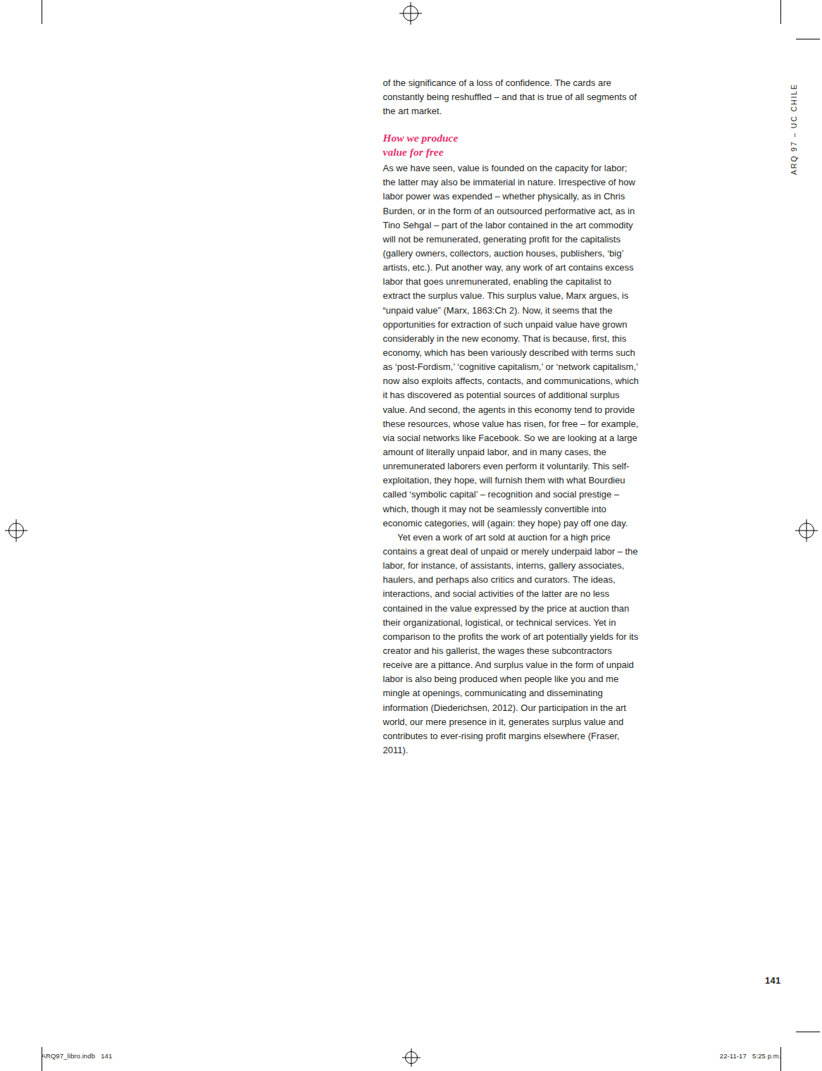ARQ 97 – UC CHILE
of the significance of a loss of confidence. The cards are constantly being reshuffled – and that is true of all segments of the art market.
How we produce
value for free
As we have seen, value is founded on the capacity for labor; the latter may also be immaterial in nature. Irrespective of how labor power was expended – whether physically, as in Chris Burden, or in the form of an outsourced performative act, as in Tino Sehgal – part of the labor contained in the art commodity will not be remunerated, generating profit for the capitalists (gallery owners, collectors, auction houses, publishers, ‘big’ artists, etc.). Put another way, any work of art contains excess labor that goes unremunerated, enabling the capitalist to extract the surplus value. This surplus value, Marx argues, is “unpaid value” (Marx, 1863:Ch 2). Now, it seems that the opportunities for extraction of such unpaid value have grown considerably in the new economy. That is because, first, this economy, which has been variously described with terms such as ‘post-Fordism,’ ‘cognitive capitalism,’ or ‘network capitalism,’ now also exploits affects, contacts, and communications, which it has discovered as potential sources of additional surplus value. And second, the agents in this economy tend to provide these resources, whose value has risen, for free – for example, via social networks like Facebook. So we are looking at a large amount of literally unpaid labor, and in many cases, the unremunerated laborers even perform it voluntarily. This self-exploitation, they hope, will furnish them with what Bourdieu called ‘symbolic capital’ – recognition and social prestige – which, though it may not be seamlessly convertible into economic categories, will (again: they hope) pay off one day.
Yet even a work of art sold at auction for a high price contains a great deal of unpaid or merely underpaid labor – the labor, for instance, of assistants, interns, gallery associates, haulers, and perhaps also critics and curators. The ideas, interactions, and social activities of the latter are no less contained in the value expressed by the price at auction than their organizational, logistical, or technical services. Yet in comparison to the profits the work of art potentially yields for its creator and his gallerist, the wages these subcontractors receive are a pittance. And surplus value in the form of unpaid labor is also being produced when people like you and me mingle at openings, communicating and disseminating information (Diederichsen, 2012). Our participation in the art world, our mere presence in it, generates surplus value and contributes to ever-rising profit margins elsewhere (Fraser, 2011).
141
ARQ97_libro.indb 141 22-11-17 5:25 p.m.